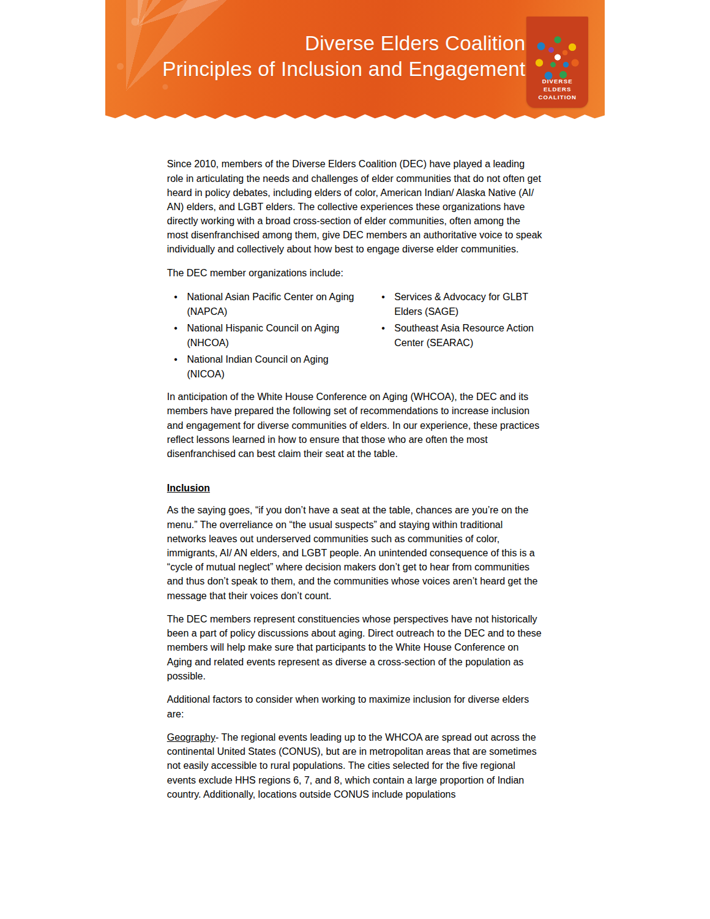Diverse Elders Coalition
Principles of Inclusion and Engagement
DIVERSE
ELDERS
COALITION
Since 2010, members of the Diverse Elders Coalition (DEC) have played a leading role in articulating the needs and challenges of elder communities that do not often get heard in policy debates, including elders of color, American Indian/ Alaska Native (AI/ AN) elders, and LGBT elders. The collective experiences these organizations have directly working with a broad cross-section of elder communities, often among the most disenfranchised among them, give DEC members an authoritative voice to speak individually and collectively about how best to engage diverse elder communities.
The DEC member organizations include:
National Asian Pacific Center on Aging (NAPCA)
National Hispanic Council on Aging (NHCOA)
National Indian Council on Aging (NICOA)
Services & Advocacy for GLBT Elders (SAGE)
Southeast Asia Resource Action Center (SEARAC)
In anticipation of the White House Conference on Aging (WHCOA), the DEC and its members have prepared the following set of recommendations to increase inclusion and engagement for diverse communities of elders. In our experience, these practices reflect lessons learned in how to ensure that those who are often the most disenfranchised can best claim their seat at the table.
Inclusion
As the saying goes, “if you don’t have a seat at the table, chances are you’re on the menu.” The overreliance on “the usual suspects” and staying within traditional networks leaves out underserved communities such as communities of color, immigrants, AI/ AN elders, and LGBT people. An unintended consequence of this is a “cycle of mutual neglect” where decision makers don’t get to hear from communities and thus don’t speak to them, and the communities whose voices aren’t heard get the message that their voices don’t count.
The DEC members represent constituencies whose perspectives have not historically been a part of policy discussions about aging. Direct outreach to the DEC and to these members will help make sure that participants to the White House Conference on Aging and related events represent as diverse a cross-section of the population as possible.
Additional factors to consider when working to maximize inclusion for diverse elders are:
Geography- The regional events leading up to the WHCOA are spread out across the continental United States (CONUS), but are in metropolitan areas that are sometimes not easily accessible to rural populations. The cities selected for the five regional events exclude HHS regions 6, 7, and 8, which contain a large proportion of Indian country. Additionally, locations outside CONUS include populations